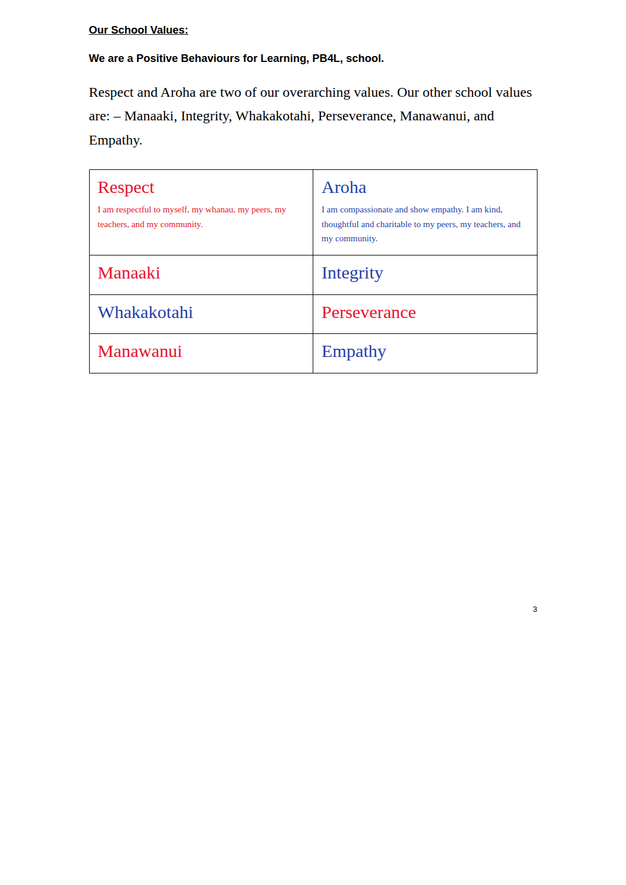Our School Values:
We are a Positive Behaviours for Learning, PB4L, school.
Respect and Aroha are two of our overarching values. Our other school values are: – Manaaki, Integrity, Whakakotahi, Perseverance, Manawanui, and Empathy.
| Respect I am respectful to myself, my whanau, my peers, my teachers, and my community. | Aroha I am compassionate and show empathy. I am kind, thoughtful and charitable to my peers, my teachers, and my community. |
| Manaaki | Integrity |
| Whakakotahi | Perseverance |
| Manawanui | Empathy |
3